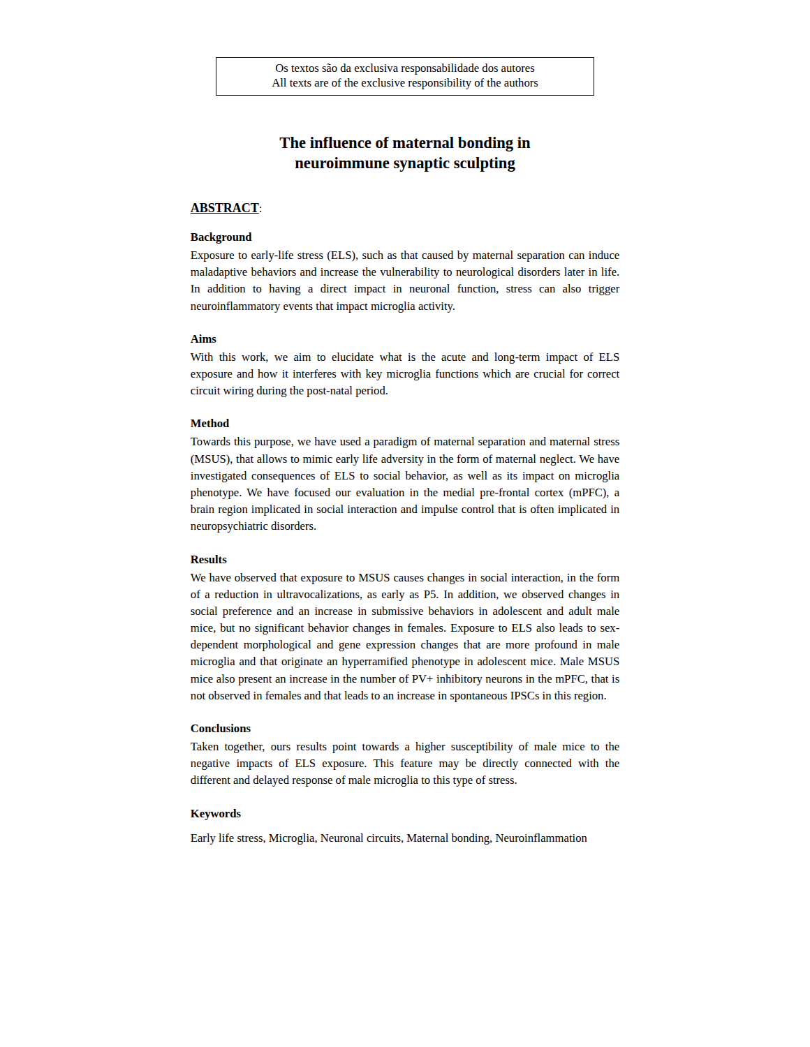Os textos são da exclusiva responsabilidade dos autores
All texts are of the exclusive responsibility of the authors
The influence of maternal bonding in
neuroimmune synaptic sculpting
ABSTRACT
:
Background
Exposure to early-life stress (ELS), such as that caused by maternal separation can induce maladaptive behaviors and increase the vulnerability to neurological disorders later in life. In addition to having a direct impact in neuronal function, stress can also trigger neuroinflammatory events that impact microglia activity.
Aims
With this work, we aim to elucidate what is the acute and long-term impact of ELS exposure and how it interferes with key microglia functions which are crucial for correct circuit wiring during the post-natal period.
Method
Towards this purpose, we have used a paradigm of maternal separation and maternal stress (MSUS), that allows to mimic early life adversity in the form of maternal neglect. We have investigated consequences of ELS to social behavior, as well as its impact on microglia phenotype. We have focused our evaluation in the medial pre-frontal cortex (mPFC), a brain region implicated in social interaction and impulse control that is often implicated in neuropsychiatric disorders.
Results
We have observed that exposure to MSUS causes changes in social interaction, in the form of a reduction in ultravocalizations, as early as P5. In addition, we observed changes in social preference and an increase in submissive behaviors in adolescent and adult male mice, but no significant behavior changes in females. Exposure to ELS also leads to sex-dependent morphological and gene expression changes that are more profound in male microglia and that originate an hyperramified phenotype in adolescent mice. Male MSUS mice also present an increase in the number of PV+ inhibitory neurons in the mPFC, that is not observed in females and that leads to an increase in spontaneous IPSCs in this region.
Conclusions
Taken together, ours results point towards a higher susceptibility of male mice to the negative impacts of ELS exposure. This feature may be directly connected with the different and delayed response of male microglia to this type of stress.
Keywords
Early life stress, Microglia, Neuronal circuits, Maternal bonding, Neuroinflammation